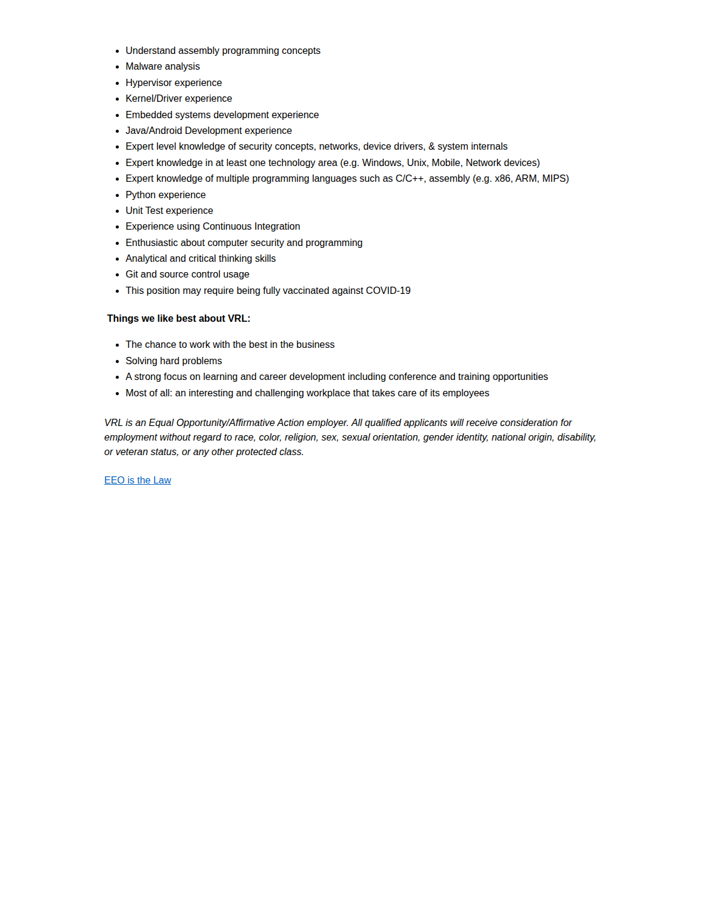Understand assembly programming concepts
Malware analysis
Hypervisor experience
Kernel/Driver experience
Embedded systems development experience
Java/Android Development experience
Expert level knowledge of security concepts, networks, device drivers, & system internals
Expert knowledge in at least one technology area (e.g. Windows, Unix, Mobile, Network devices)
Expert knowledge of multiple programming languages such as C/C++, assembly (e.g. x86, ARM, MIPS)
Python experience
Unit Test experience
Experience using Continuous Integration
Enthusiastic about computer security and programming
Analytical and critical thinking skills
Git and source control usage
This position may require being fully vaccinated against COVID-19
Things we like best about VRL:
The chance to work with the best in the business
Solving hard problems
A strong focus on learning and career development including conference and training opportunities
Most of all: an interesting and challenging workplace that takes care of its employees
VRL is an Equal Opportunity/Affirmative Action employer. All qualified applicants will receive consideration for employment without regard to race, color, religion, sex, sexual orientation, gender identity, national origin, disability, or veteran status, or any other protected class.
EEO is the Law